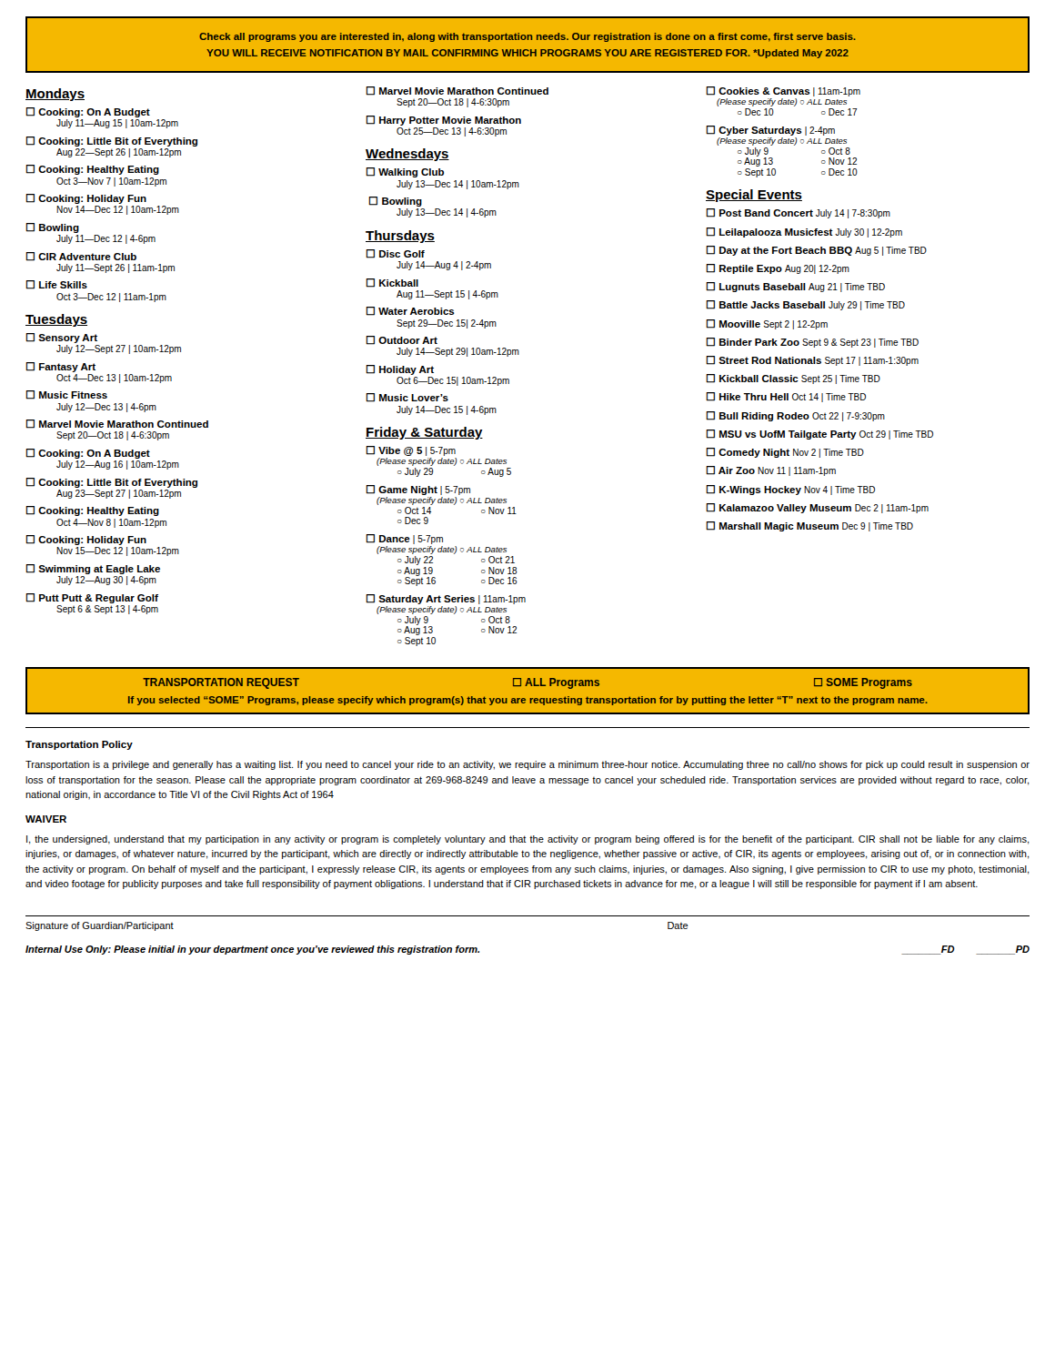Check all programs you are interested in, along with transportation needs. Our registration is done on a first come, first serve basis.
YOU WILL RECEIVE NOTIFICATION BY MAIL CONFIRMING WHICH PROGRAMS YOU ARE REGISTERED FOR. *Updated May 2022
Mondays
☐ Cooking: On A Budget July 11—Aug 15 | 10am-12pm
☐ Cooking: Little Bit of Everything Aug 22—Sept 26 | 10am-12pm
☐ Cooking: Healthy Eating Oct 3—Nov 7 | 10am-12pm
☐ Cooking: Holiday Fun Nov 14—Dec 12 | 10am-12pm
☐ Bowling July 11—Dec 12 | 4-6pm
☐ CIR Adventure Club July 11—Sept 26 | 11am-1pm
☐ Life Skills Oct 3—Dec 12 | 11am-1pm
Tuesdays
☐ Sensory Art July 12—Sept 27 | 10am-12pm
☐ Fantasy Art Oct 4—Dec 13 | 10am-12pm
☐ Music Fitness July 12—Dec 13 | 4-6pm
☐ Marvel Movie Marathon Continued Sept 20—Oct 18 | 4-6:30pm
☐ Cooking: On A Budget July 12—Aug 16 | 10am-12pm
☐ Cooking: Little Bit of Everything Aug 23—Sept 27 | 10am-12pm
☐ Cooking: Healthy Eating Oct 4—Nov 8 | 10am-12pm
☐ Cooking: Holiday Fun Nov 15—Dec 12 | 10am-12pm
☐ Swimming at Eagle Lake July 12—Aug 30 | 4-6pm
☐ Putt Putt & Regular Golf Sept 6 & Sept 13 | 4-6pm
☐ Marvel Movie Marathon Continued Sept 20—Oct 18 | 4-6:30pm
☐ Harry Potter Movie Marathon Oct 25—Dec 13 | 4-6:30pm
Wednesdays
☐ Walking Club July 13—Dec 14 | 10am-12pm
☐ Bowling July 13—Dec 14 | 4-6pm
Thursdays
☐ Disc Golf July 14—Aug 4 | 2-4pm
☐ Kickball Aug 11—Sept 15 | 4-6pm
☐ Water Aerobics Sept 29—Dec 15| 2-4pm
☐ Outdoor Art July 14—Sept 29| 10am-12pm
☐ Holiday Art Oct 6—Dec 15| 10am-12pm
☐ Music Lover’s July 14—Dec 15 | 4-6pm
Friday & Saturday
☐ Vibe @ 5 | 5-7pm
(Please specify date) ○ ALL Dates
○ July 29
○ Aug 5
☐ Game Night | 5-7pm
(Please specify date) ○ ALL Dates
○ Oct 14○ Dec 9
○ Nov 11
☐ Dance | 5-7pm
(Please specify date) ○ ALL Dates
○ July 22○ Aug 19○ Sept 16
○ Oct 21○ Nov 18○ Dec 16
☐ Saturday Art Series | 11am-1pm
(Please specify date) ○ ALL Dates
○ July 9○ Aug 13○ Sept 10
○ Oct 8○ Nov 12
☐ Cookies & Canvas | 11am-1pm
(Please specify date) ○ ALL Dates
○ Dec 10
○ Dec 17
☐ Cyber Saturdays | 2-4pm
(Please specify date) ○ ALL Dates
○ July 9○ Aug 13○ Sept 10
○ Oct 8○ Nov 12○ Dec 10
Special Events
☐ Post Band Concert July 14 | 7-8:30pm
☐ Leilapalooza Musicfest July 30 | 12-2pm
☐ Day at the Fort Beach BBQ Aug 5 | Time TBD
☐ Reptile Expo Aug 20| 12-2pm
☐ Lugnuts Baseball Aug 21 | Time TBD
☐ Battle Jacks Baseball July 29 | Time TBD
☐ Mooville Sept 2 | 12-2pm
☐ Binder Park Zoo Sept 9 & Sept 23 | Time TBD
☐ Street Rod Nationals Sept 17 | 11am-1:30pm
☐ Kickball Classic Sept 25 | Time TBD
☐ Hike Thru Hell Oct 14 | Time TBD
☐ Bull Riding Rodeo Oct 22 | 7-9:30pm
☐ MSU vs UofM Tailgate Party Oct 29 | Time TBD
☐ Comedy Night Nov 2 | Time TBD
☐ Air Zoo Nov 11 | 11am-1pm
☐ K-Wings Hockey Nov 4 | Time TBD
☐ Kalamazoo Valley Museum Dec 2 | 11am-1pm
☐ Marshall Magic Museum Dec 9 | Time TBD
TRANSPORTATION REQUEST ☐ ALL Programs ☐ SOME Programs
If you selected “SOME” Programs, please specify which program(s) that you are requesting transportation for by putting the letter “T” next to the program name.
Transportation Policy
Transportation is a privilege and generally has a waiting list. If you need to cancel your ride to an activity, we require a minimum three-hour notice. Accumulating three no call/no shows for pick up could result in suspension or loss of transportation for the season. Please call the appropriate program coordinator at 269-968-8249 and leave a message to cancel your scheduled ride. Transportation services are provided without regard to race, color, national origin, in accordance to Title VI of the Civil Rights Act of 1964
WAIVER
I, the undersigned, understand that my participation in any activity or program is completely voluntary and that the activity or program being offered is for the benefit of the participant. CIR shall not be liable for any claims, injuries, or damages, of whatever nature, incurred by the participant, which are directly or indirectly attributable to the negligence, whether passive or active, of CIR, its agents or employees, arising out of, or in connection with, the activity or program. On behalf of myself and the participant, I expressly release CIR, its agents or employees from any such claims, injuries, or damages. Also signing, I give permission to CIR to use my photo, testimonial, and video footage for publicity purposes and take full responsibility of payment obligations. I understand that if CIR purchased tickets in advance for me, or a league I will still be responsible for payment if I am absent.
Signature of Guardian/Participant Date
Internal Use Only: Please initial in your department once you’ve reviewed this registration form. _______FD _______PD